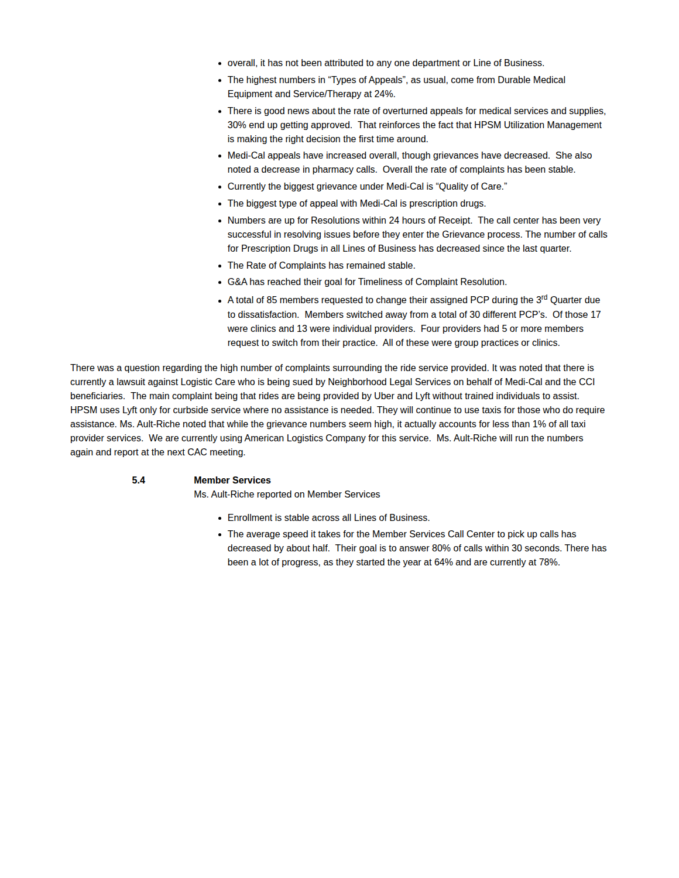overall, it has not been attributed to any one department or Line of Business.
The highest numbers in “Types of Appeals”, as usual, come from Durable Medical Equipment and Service/Therapy at 24%.
There is good news about the rate of overturned appeals for medical services and supplies, 30% end up getting approved. That reinforces the fact that HPSM Utilization Management is making the right decision the first time around.
Medi-Cal appeals have increased overall, though grievances have decreased. She also noted a decrease in pharmacy calls. Overall the rate of complaints has been stable.
Currently the biggest grievance under Medi-Cal is “Quality of Care.”
The biggest type of appeal with Medi-Cal is prescription drugs.
Numbers are up for Resolutions within 24 hours of Receipt. The call center has been very successful in resolving issues before they enter the Grievance process. The number of calls for Prescription Drugs in all Lines of Business has decreased since the last quarter.
The Rate of Complaints has remained stable.
G&A has reached their goal for Timeliness of Complaint Resolution.
A total of 85 members requested to change their assigned PCP during the 3rd Quarter due to dissatisfaction. Members switched away from a total of 30 different PCP’s. Of those 17 were clinics and 13 were individual providers. Four providers had 5 or more members request to switch from their practice. All of these were group practices or clinics.
There was a question regarding the high number of complaints surrounding the ride service provided. It was noted that there is currently a lawsuit against Logistic Care who is being sued by Neighborhood Legal Services on behalf of Medi-Cal and the CCI beneficiaries. The main complaint being that rides are being provided by Uber and Lyft without trained individuals to assist. HPSM uses Lyft only for curbside service where no assistance is needed. They will continue to use taxis for those who do require assistance. Ms. Ault-Riche noted that while the grievance numbers seem high, it actually accounts for less than 1% of all taxi provider services. We are currently using American Logistics Company for this service. Ms. Ault-Riche will run the numbers again and report at the next CAC meeting.
5.4 Member Services
Ms. Ault-Riche reported on Member Services
Enrollment is stable across all Lines of Business.
The average speed it takes for the Member Services Call Center to pick up calls has decreased by about half. Their goal is to answer 80% of calls within 30 seconds. There has been a lot of progress, as they started the year at 64% and are currently at 78%.